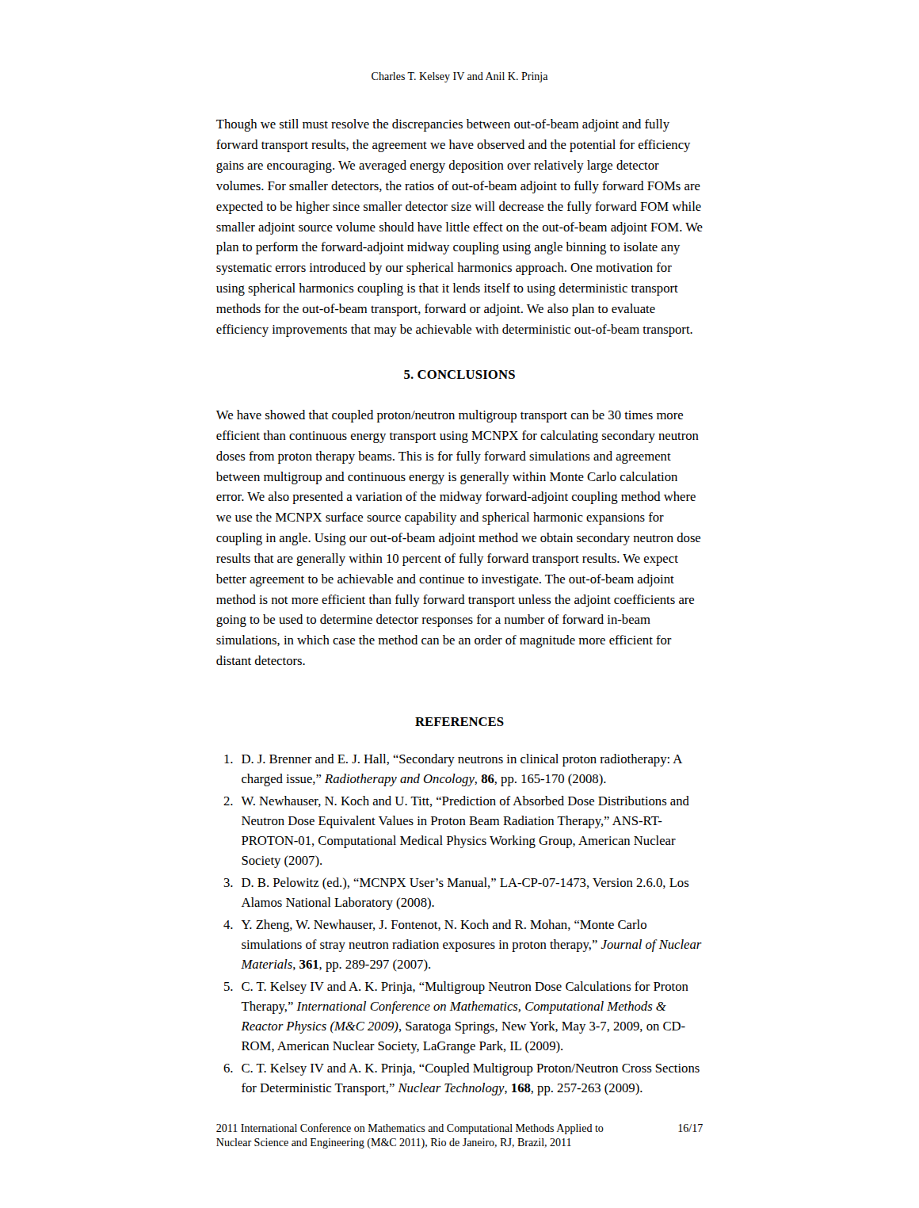Charles T. Kelsey IV and Anil K. Prinja
Though we still must resolve the discrepancies between out-of-beam adjoint and fully forward transport results, the agreement we have observed and the potential for efficiency gains are encouraging. We averaged energy deposition over relatively large detector volumes. For smaller detectors, the ratios of out-of-beam adjoint to fully forward FOMs are expected to be higher since smaller detector size will decrease the fully forward FOM while smaller adjoint source volume should have little effect on the out-of-beam adjoint FOM. We plan to perform the forward-adjoint midway coupling using angle binning to isolate any systematic errors introduced by our spherical harmonics approach. One motivation for using spherical harmonics coupling is that it lends itself to using deterministic transport methods for the out-of-beam transport, forward or adjoint. We also plan to evaluate efficiency improvements that may be achievable with deterministic out-of-beam transport.
5. CONCLUSIONS
We have showed that coupled proton/neutron multigroup transport can be 30 times more efficient than continuous energy transport using MCNPX for calculating secondary neutron doses from proton therapy beams. This is for fully forward simulations and agreement between multigroup and continuous energy is generally within Monte Carlo calculation error. We also presented a variation of the midway forward-adjoint coupling method where we use the MCNPX surface source capability and spherical harmonic expansions for coupling in angle. Using our out-of-beam adjoint method we obtain secondary neutron dose results that are generally within 10 percent of fully forward transport results. We expect better agreement to be achievable and continue to investigate. The out-of-beam adjoint method is not more efficient than fully forward transport unless the adjoint coefficients are going to be used to determine detector responses for a number of forward in-beam simulations, in which case the method can be an order of magnitude more efficient for distant detectors.
REFERENCES
D. J. Brenner and E. J. Hall, “Secondary neutrons in clinical proton radiotherapy: A charged issue,” Radiotherapy and Oncology, 86, pp. 165-170 (2008).
W. Newhauser, N. Koch and U. Titt, “Prediction of Absorbed Dose Distributions and Neutron Dose Equivalent Values in Proton Beam Radiation Therapy,” ANS-RT-PROTON-01, Computational Medical Physics Working Group, American Nuclear Society (2007).
D. B. Pelowitz (ed.), “MCNPX User’s Manual,” LA-CP-07-1473, Version 2.6.0, Los Alamos National Laboratory (2008).
Y. Zheng, W. Newhauser, J. Fontenot, N. Koch and R. Mohan, “Monte Carlo simulations of stray neutron radiation exposures in proton therapy,” Journal of Nuclear Materials, 361, pp. 289-297 (2007).
C. T. Kelsey IV and A. K. Prinja, “Multigroup Neutron Dose Calculations for Proton Therapy,” International Conference on Mathematics, Computational Methods & Reactor Physics (M&C 2009), Saratoga Springs, New York, May 3-7, 2009, on CD-ROM, American Nuclear Society, LaGrange Park, IL (2009).
C. T. Kelsey IV and A. K. Prinja, “Coupled Multigroup Proton/Neutron Cross Sections for Deterministic Transport,” Nuclear Technology, 168, pp. 257-263 (2009).
2011 International Conference on Mathematics and Computational Methods Applied to
Nuclear Science and Engineering (M&C 2011), Rio de Janeiro, RJ, Brazil, 2011
16/17